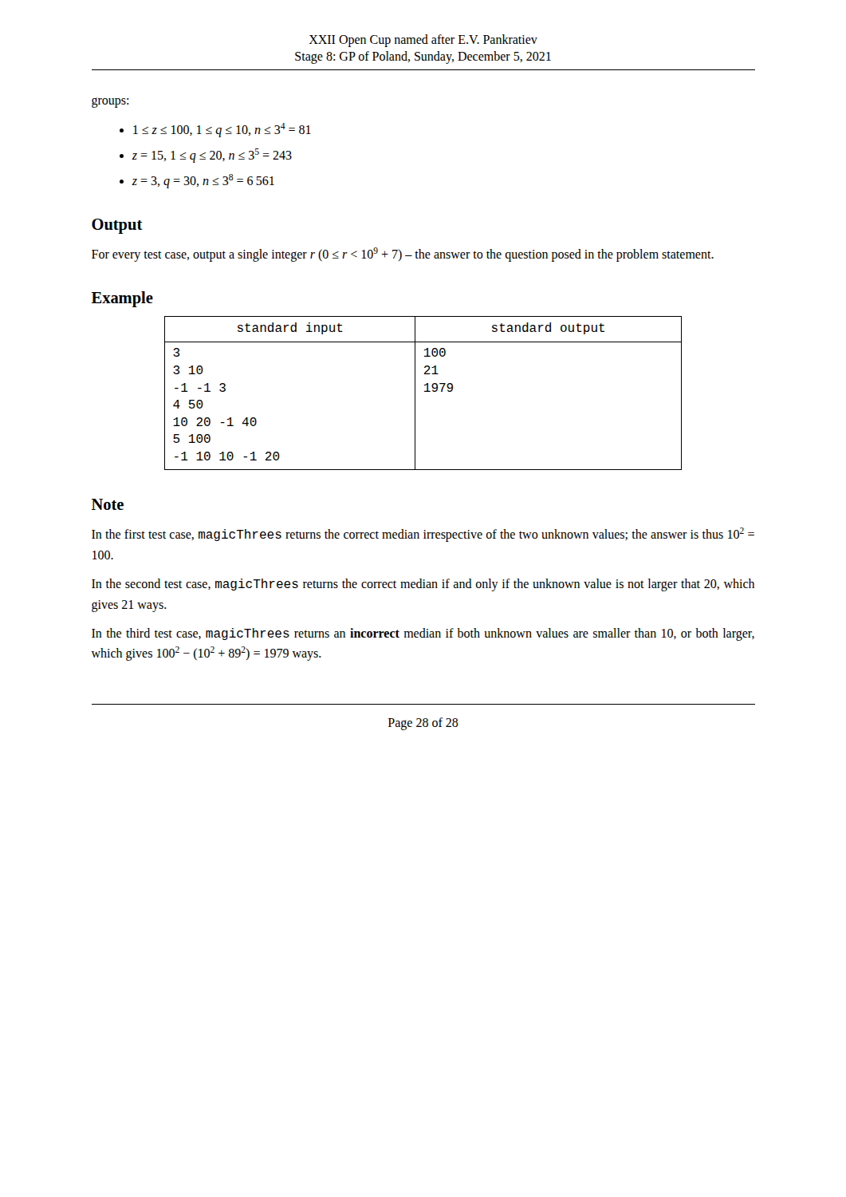XXII Open Cup named after E.V. Pankratiev Stage 8: GP of Poland, Sunday, December 5, 2021
groups:
1 ≤ z ≤ 100, 1 ≤ q ≤ 10, n ≤ 34 = 81
z = 15, 1 ≤ q ≤ 20, n ≤ 35 = 243
z = 3, q = 30, n ≤ 38 = 6 561
Output
For every test case, output a single integer r (0 ≤ r < 109 + 7) – the answer to the question posed in the problem statement.
Example
| standard input | standard output |
| --- | --- |
| 3 3 10 -1 -1 3 4 50 10 20 -1 40 5 100 -1 10 10 -1 20 | 100 21 1979 |
Note
In the first test case, magicThrees returns the correct median irrespective of the two unknown values; the answer is thus 102 = 100.
In the second test case, magicThrees returns the correct median if and only if the unknown value is not larger that 20, which gives 21 ways.
In the third test case, magicThrees returns an incorrect median if both unknown values are smaller than 10, or both larger, which gives 1002 − (102 + 892) = 1979 ways.
Page 28 of 28